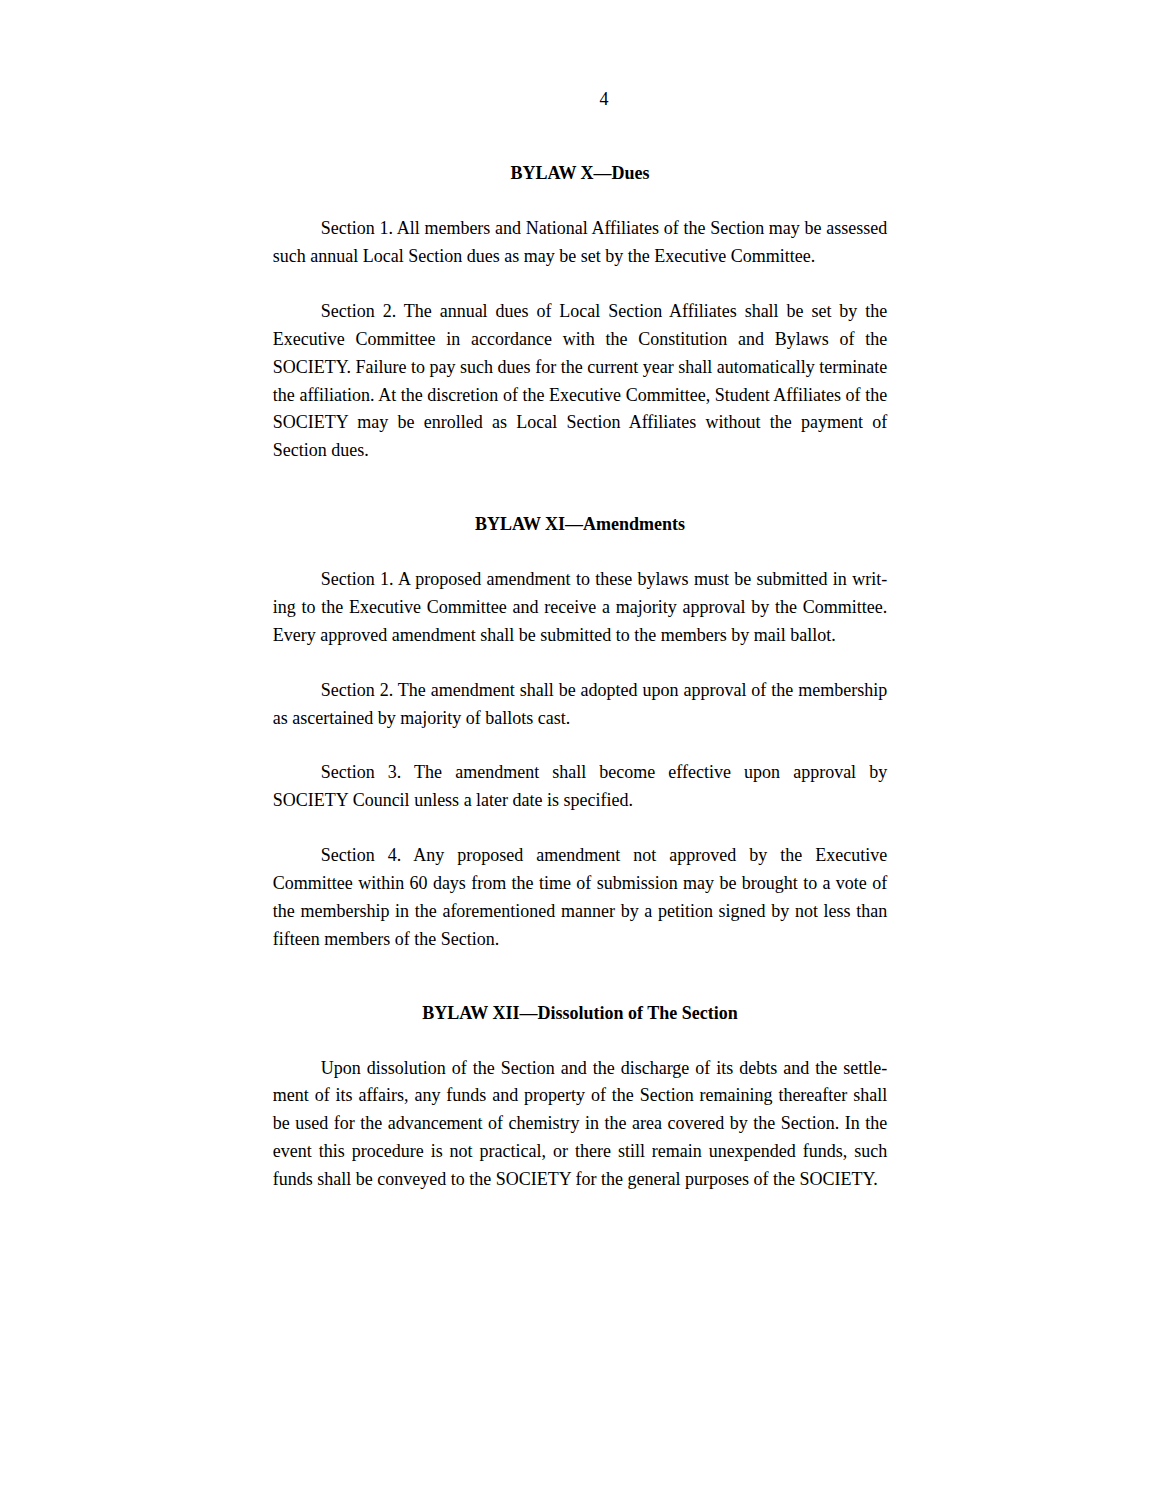4
BYLAW X—Dues
Section 1. All members and National Affiliates of the Section may be assessed such annual Local Section dues as may be set by the Executive Committee.
Section 2. The annual dues of Local Section Affiliates shall be set by the Executive Committee in accordance with the Constitution and Bylaws of the SOCIETY. Failure to pay such dues for the current year shall automatically terminate the affiliation. At the discretion of the Executive Committee, Student Affiliates of the SOCIETY may be enrolled as Local Section Affiliates without the payment of Section dues.
BYLAW XI—Amendments
Section 1. A proposed amendment to these bylaws must be submitted in writing to the Executive Committee and receive a majority approval by the Committee. Every approved amendment shall be submitted to the members by mail ballot.
Section 2. The amendment shall be adopted upon approval of the membership as ascertained by majority of ballots cast.
Section 3. The amendment shall become effective upon approval by SOCIETY Council unless a later date is specified.
Section 4. Any proposed amendment not approved by the Executive Committee within 60 days from the time of submission may be brought to a vote of the membership in the aforementioned manner by a petition signed by not less than fifteen members of the Section.
BYLAW XII—Dissolution of The Section
Upon dissolution of the Section and the discharge of its debts and the settlement of its affairs, any funds and property of the Section remaining thereafter shall be used for the advancement of chemistry in the area covered by the Section. In the event this procedure is not practical, or there still remain unexpended funds, such funds shall be conveyed to the SOCIETY for the general purposes of the SOCIETY.